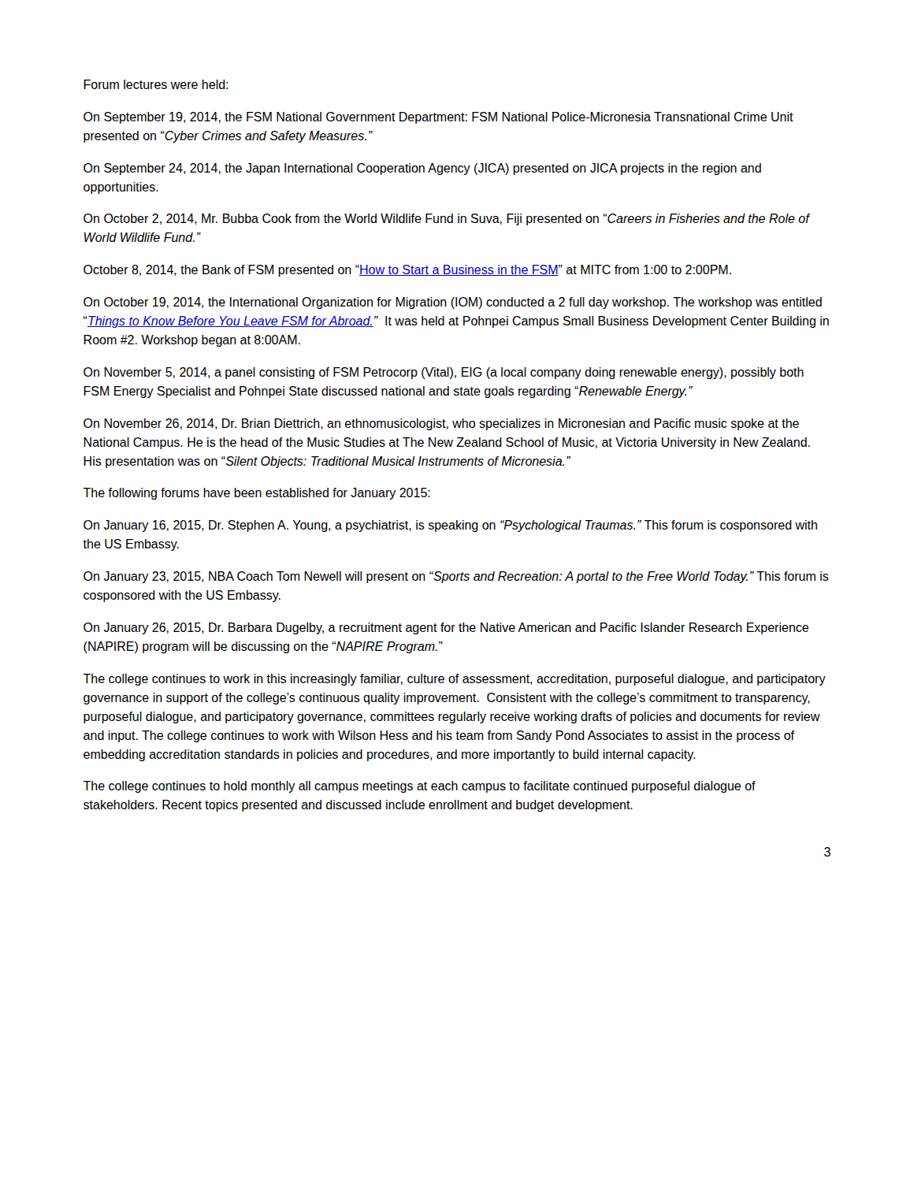Forum lectures were held:
On September 19, 2014, the FSM National Government Department: FSM National Police-Micronesia Transnational Crime Unit presented on “Cyber Crimes and Safety Measures.”
On September 24, 2014, the Japan International Cooperation Agency (JICA) presented on JICA projects in the region and opportunities.
On October 2, 2014, Mr. Bubba Cook from the World Wildlife Fund in Suva, Fiji presented on “Careers in Fisheries and the Role of World Wildlife Fund.”
October 8, 2014, the Bank of FSM presented on “How to Start a Business in the FSM” at MITC from 1:00 to 2:00PM.
On October 19, 2014, the International Organization for Migration (IOM) conducted a 2 full day workshop. The workshop was entitled “Things to Know Before You Leave FSM for Abroad.” It was held at Pohnpei Campus Small Business Development Center Building in Room #2. Workshop began at 8:00AM.
On November 5, 2014, a panel consisting of FSM Petrocorp (Vital), EIG (a local company doing renewable energy), possibly both FSM Energy Specialist and Pohnpei State discussed national and state goals regarding “Renewable Energy.”
On November 26, 2014, Dr. Brian Diettrich, an ethnomusicologist, who specializes in Micronesian and Pacific music spoke at the National Campus. He is the head of the Music Studies at The New Zealand School of Music, at Victoria University in New Zealand. His presentation was on “Silent Objects: Traditional Musical Instruments of Micronesia.”
The following forums have been established for January 2015:
On January 16, 2015, Dr. Stephen A. Young, a psychiatrist, is speaking on “Psychological Traumas.” This forum is cosponsored with the US Embassy.
On January 23, 2015, NBA Coach Tom Newell will present on “Sports and Recreation: A portal to the Free World Today.” This forum is cosponsored with the US Embassy.
On January 26, 2015, Dr. Barbara Dugelby, a recruitment agent for the Native American and Pacific Islander Research Experience (NAPIRE) program will be discussing on the “NAPIRE Program.”
The college continues to work in this increasingly familiar, culture of assessment, accreditation, purposeful dialogue, and participatory governance in support of the college’s continuous quality improvement. Consistent with the college’s commitment to transparency, purposeful dialogue, and participatory governance, committees regularly receive working drafts of policies and documents for review and input. The college continues to work with Wilson Hess and his team from Sandy Pond Associates to assist in the process of embedding accreditation standards in policies and procedures, and more importantly to build internal capacity.
The college continues to hold monthly all campus meetings at each campus to facilitate continued purposeful dialogue of stakeholders. Recent topics presented and discussed include enrollment and budget development.
3